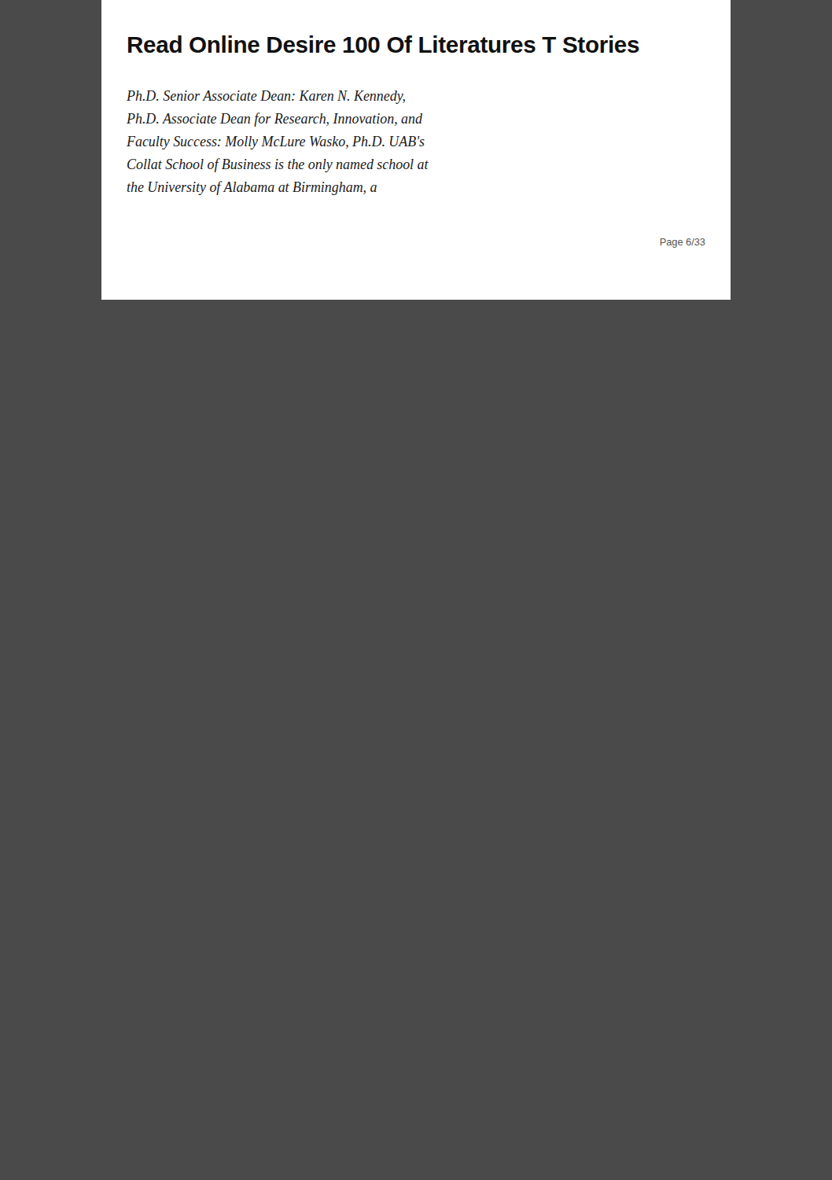Read Online Desire 100 Of Literatures T Stories
Ph.D. Senior Associate Dean: Karen N. Kennedy, Ph.D. Associate Dean for Research, Innovation, and Faculty Success: Molly McLure Wasko, Ph.D. UAB's Collat School of Business is the only named school at the University of Alabama at Birmingham, a
Page 6/33